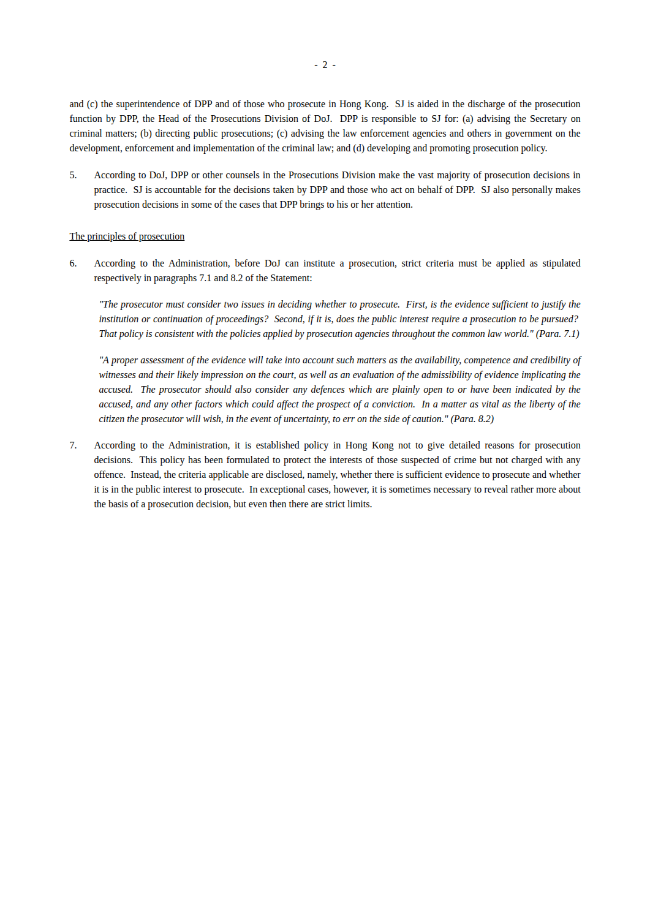- 2 -
and (c) the superintendence of DPP and of those who prosecute in Hong Kong. SJ is aided in the discharge of the prosecution function by DPP, the Head of the Prosecutions Division of DoJ. DPP is responsible to SJ for: (a) advising the Secretary on criminal matters; (b) directing public prosecutions; (c) advising the law enforcement agencies and others in government on the development, enforcement and implementation of the criminal law; and (d) developing and promoting prosecution policy.
5.
According to DoJ, DPP or other counsels in the Prosecutions Division make the vast majority of prosecution decisions in practice. SJ is accountable for the decisions taken by DPP and those who act on behalf of DPP. SJ also personally makes prosecution decisions in some of the cases that DPP brings to his or her attention.
The principles of prosecution
6.
According to the Administration, before DoJ can institute a prosecution, strict criteria must be applied as stipulated respectively in paragraphs 7.1 and 8.2 of the Statement:
"The prosecutor must consider two issues in deciding whether to prosecute. First, is the evidence sufficient to justify the institution or continuation of proceedings? Second, if it is, does the public interest require a prosecution to be pursued? That policy is consistent with the policies applied by prosecution agencies throughout the common law world." (Para. 7.1)
"A proper assessment of the evidence will take into account such matters as the availability, competence and credibility of witnesses and their likely impression on the court, as well as an evaluation of the admissibility of evidence implicating the accused. The prosecutor should also consider any defences which are plainly open to or have been indicated by the accused, and any other factors which could affect the prospect of a conviction. In a matter as vital as the liberty of the citizen the prosecutor will wish, in the event of uncertainty, to err on the side of caution." (Para. 8.2)
7.
According to the Administration, it is established policy in Hong Kong not to give detailed reasons for prosecution decisions. This policy has been formulated to protect the interests of those suspected of crime but not charged with any offence. Instead, the criteria applicable are disclosed, namely, whether there is sufficient evidence to prosecute and whether it is in the public interest to prosecute. In exceptional cases, however, it is sometimes necessary to reveal rather more about the basis of a prosecution decision, but even then there are strict limits.